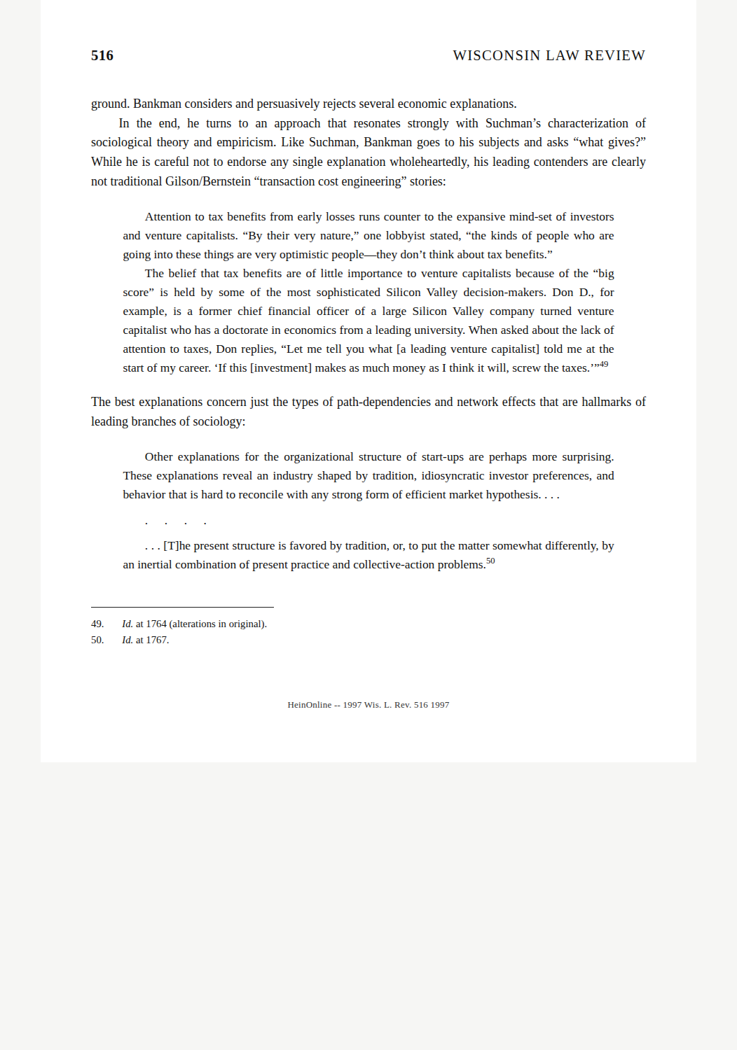516 Wisconsin Law Review
ground. Bankman considers and persuasively rejects several economic explanations.
In the end, he turns to an approach that resonates strongly with Suchman’s characterization of sociological theory and empiricism. Like Suchman, Bankman goes to his subjects and asks “what gives?” While he is careful not to endorse any single explanation wholeheartedly, his leading contenders are clearly not traditional Gilson/Bernstein “transaction cost engineering” stories:
Attention to tax benefits from early losses runs counter to the expansive mind-set of investors and venture capitalists. “By their very nature,” one lobbyist stated, “the kinds of people who are going into these things are very optimistic people—they don’t think about tax benefits.”
The belief that tax benefits are of little importance to venture capitalists because of the “big score” is held by some of the most sophisticated Silicon Valley decision-makers. Don D., for example, is a former chief financial officer of a large Silicon Valley company turned venture capitalist who has a doctorate in economics from a leading university. When asked about the lack of attention to taxes, Don replies, “Let me tell you what [a leading venture capitalist] told me at the start of my career. ‘If this [investment] makes as much money as I think it will, screw the taxes.’”49
The best explanations concern just the types of path-dependencies and network effects that are hallmarks of leading branches of sociology:
Other explanations for the organizational structure of start-ups are perhaps more surprising. These explanations reveal an industry shaped by tradition, idiosyncratic investor preferences, and behavior that is hard to reconcile with any strong form of efficient market hypothesis. . . .
. . . .
. . . [T]he present structure is favored by tradition, or, to put the matter somewhat differently, by an inertial combination of present practice and collective-action problems.50
49. Id. at 1764 (alterations in original).
50. Id. at 1767.
HeinOnline -- 1997 Wis. L. Rev. 516 1997